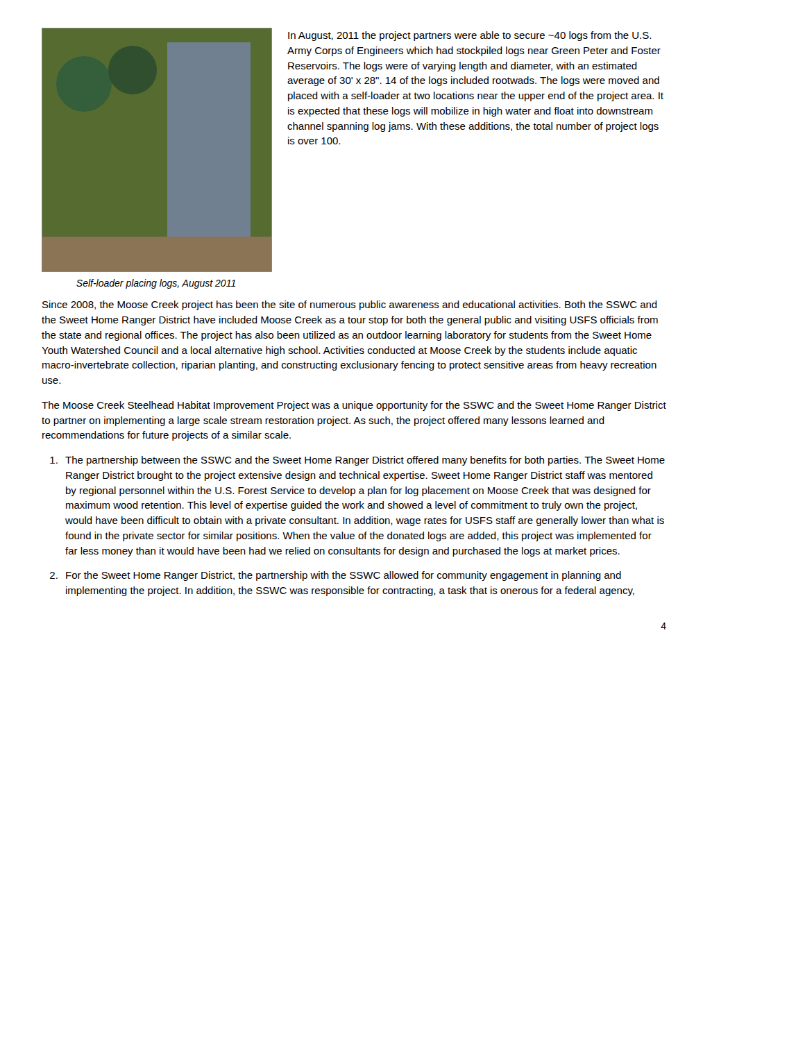Self-loader placing logs, August 2011
In August, 2011 the project partners were able to secure ~40 logs from the U.S. Army Corps of Engineers which had stockpiled logs near Green Peter and Foster Reservoirs. The logs were of varying length and diameter, with an estimated average of 30' x 28". 14 of the logs included rootwads. The logs were moved and placed with a self-loader at two locations near the upper end of the project area. It is expected that these logs will mobilize in high water and float into downstream channel spanning log jams. With these additions, the total number of project logs is over 100.
Since 2008, the Moose Creek project has been the site of numerous public awareness and educational activities. Both the SSWC and the Sweet Home Ranger District have included Moose Creek as a tour stop for both the general public and visiting USFS officials from the state and regional offices. The project has also been utilized as an outdoor learning laboratory for students from the Sweet Home Youth Watershed Council and a local alternative high school. Activities conducted at Moose Creek by the students include aquatic macro-invertebrate collection, riparian planting, and constructing exclusionary fencing to protect sensitive areas from heavy recreation use.
The Moose Creek Steelhead Habitat Improvement Project was a unique opportunity for the SSWC and the Sweet Home Ranger District to partner on implementing a large scale stream restoration project. As such, the project offered many lessons learned and recommendations for future projects of a similar scale.
The partnership between the SSWC and the Sweet Home Ranger District offered many benefits for both parties. The Sweet Home Ranger District brought to the project extensive design and technical expertise. Sweet Home Ranger District staff was mentored by regional personnel within the U.S. Forest Service to develop a plan for log placement on Moose Creek that was designed for maximum wood retention. This level of expertise guided the work and showed a level of commitment to truly own the project, would have been difficult to obtain with a private consultant. In addition, wage rates for USFS staff are generally lower than what is found in the private sector for similar positions. When the value of the donated logs are added, this project was implemented for far less money than it would have been had we relied on consultants for design and purchased the logs at market prices.
For the Sweet Home Ranger District, the partnership with the SSWC allowed for community engagement in planning and implementing the project. In addition, the SSWC was responsible for contracting, a task that is onerous for a federal agency,
4